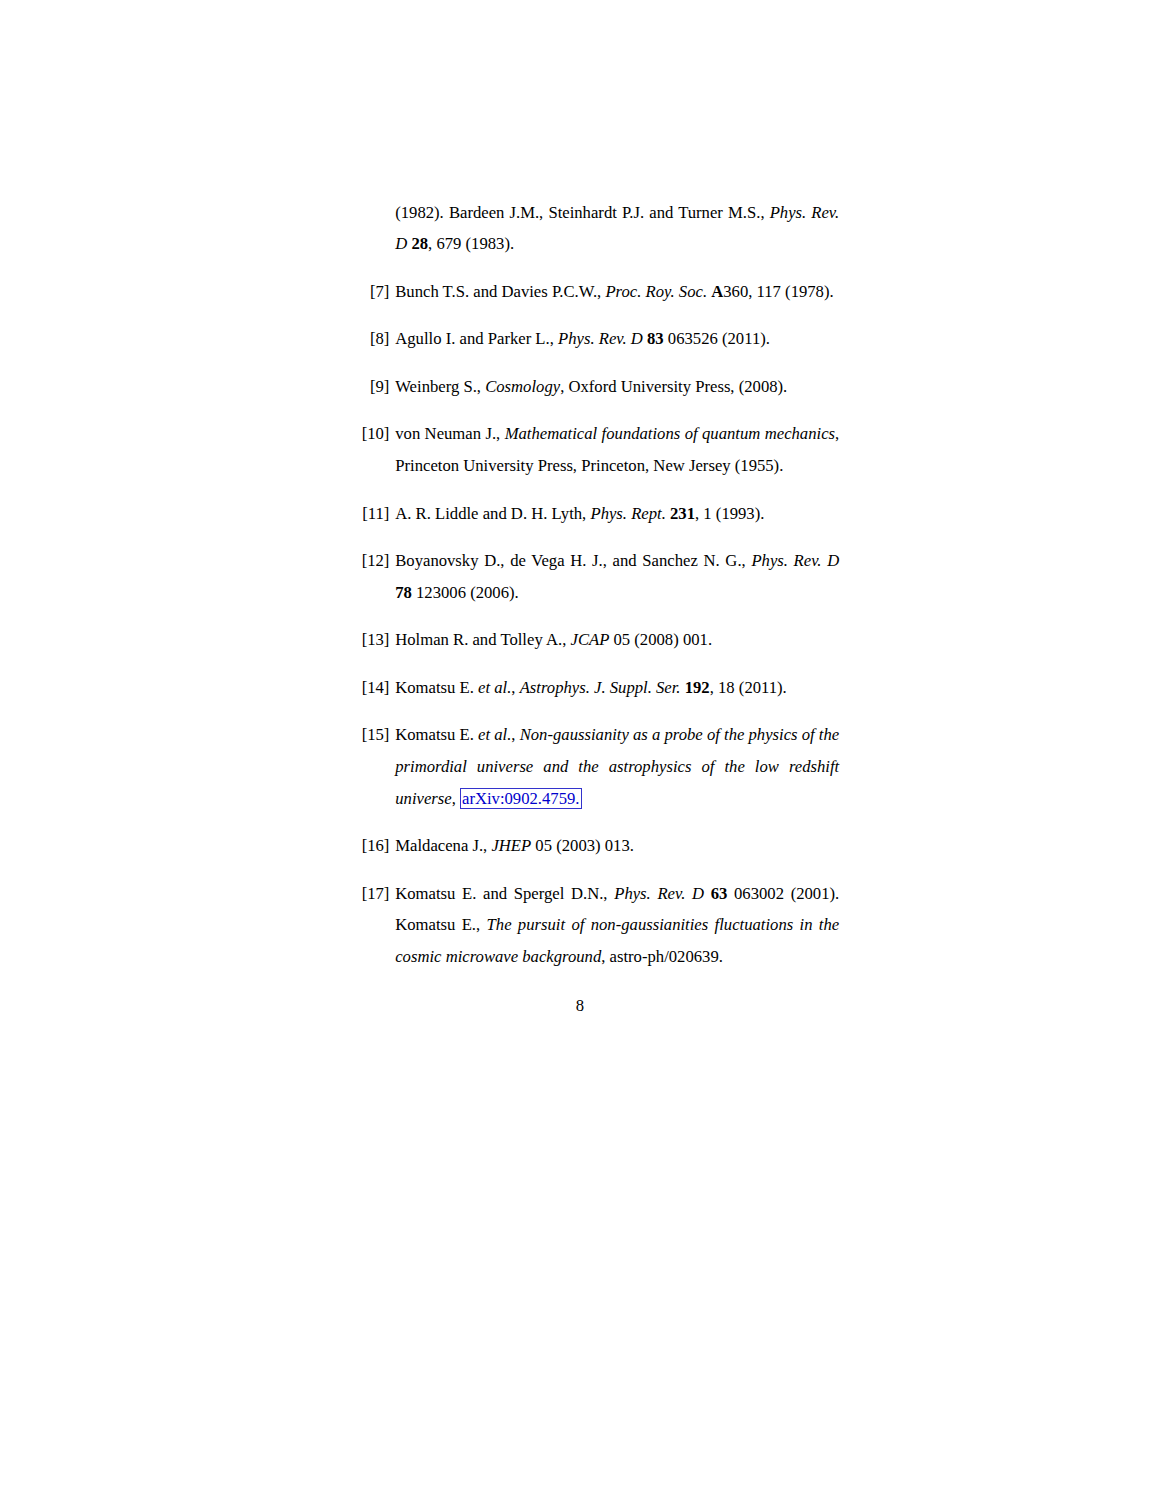(1982). Bardeen J.M., Steinhardt P.J. and Turner M.S., Phys. Rev. D 28, 679 (1983).
[7] Bunch T.S. and Davies P.C.W., Proc. Roy. Soc. A360, 117 (1978).
[8] Agullo I. and Parker L., Phys. Rev. D 83 063526 (2011).
[9] Weinberg S., Cosmology, Oxford University Press, (2008).
[10] von Neuman J., Mathematical foundations of quantum mechanics, Princeton University Press, Princeton, New Jersey (1955).
[11] A. R. Liddle and D. H. Lyth, Phys. Rept. 231, 1 (1993).
[12] Boyanovsky D., de Vega H. J., and Sanchez N. G., Phys. Rev. D 78 123006 (2006).
[13] Holman R. and Tolley A., JCAP 05 (2008) 001.
[14] Komatsu E. et al., Astrophys. J. Suppl. Ser. 192, 18 (2011).
[15] Komatsu E. et al., Non-gaussianity as a probe of the physics of the primordial universe and the astrophysics of the low redshift universe, arXiv:0902.4759.
[16] Maldacena J., JHEP 05 (2003) 013.
[17] Komatsu E. and Spergel D.N., Phys. Rev. D 63 063002 (2001). Komatsu E., The pursuit of non-gaussianities fluctuations in the cosmic microwave background, astro-ph/020639.
8